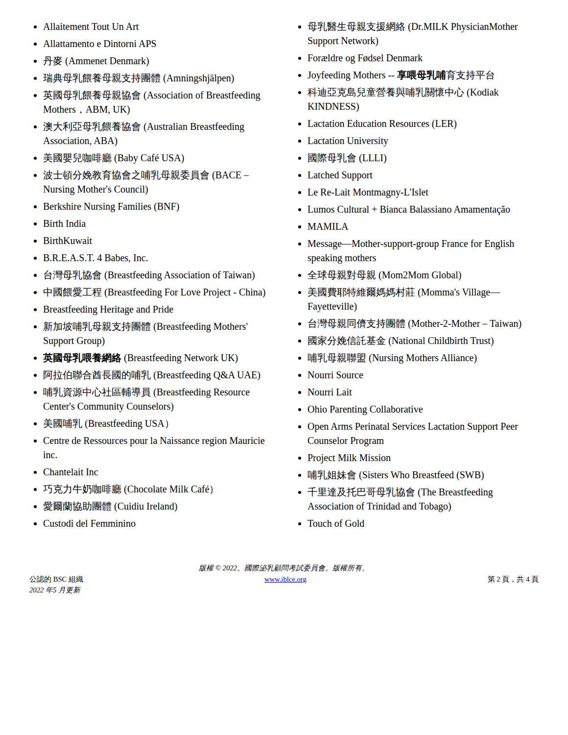Allaitement Tout Un Art
Allattamento e Dintorni APS
丹麥 (Ammenet Denmark)
瑞典母乳餵養母親支持團體 (Amningshjälpen)
英國母乳餵養母親協會 (Association of Breastfeeding Mothers，ABM, UK)
澳大利亞母乳餵養協會 (Australian Breastfeeding Association, ABA)
美國嬰兒咖啡廳 (Baby Café USA)
波士頓分娩教育協會之哺乳母親委員會 (BACE – Nursing Mother's Council)
Berkshire Nursing Families (BNF)
Birth India
BirthKuwait
B.R.E.A.S.T. 4 Babes, Inc.
台灣母乳協會 (Breastfeeding Association of Taiwan)
中國餵愛工程 (Breastfeeding For Love Project - China)
Breastfeeding Heritage and Pride
新加坡哺乳母親支持團體 (Breastfeeding Mothers' Support Group)
英國母乳喂養網絡 (Breastfeeding Network UK)
阿拉伯聯合酋長國的哺乳 (Breastfeeding Q&A UAE)
哺乳資源中心社區輔導員 (Breastfeeding Resource Center's Community Counselors)
美國哺乳 (Breastfeeding USA）
Centre de Ressources pour la Naissance region Mauricie inc.
Chantelait Inc
巧克力牛奶咖啡廳 (Chocolate Milk Café）
愛爾蘭協助團體 (Cuidiu Ireland)
Custodi del Femminino
母乳醫生母親支援網絡 (Dr.MILK PhysicianMother Support Network)
Forældre og Fødsel Denmark
Joyfeeding Mothers -- 享喂母乳哺育支持平台
科迪亞克島兒童營養與哺乳關懷中心 (Kodiak KINDNESS)
Lactation Education Resources (LER)
Lactation University
國際母乳會 (LLLI)
Latched Support
Le Re-Lait Montmagny-L'Islet
Lumos Cultural + Bianca Balassiano Amamentação
MAMILA
Message—Mother-support-group France for English speaking mothers
全球母親對母親 (Mom2Mom Global)
美國費耶特維爾媽媽村莊 (Momma's Village—Fayetteville)
台灣母親同儕支持團體 (Mother-2-Mother – Taiwan)
國家分娩信託基金 (National Childbirth Trust)
哺乳母親聯盟 (Nursing Mothers Alliance)
Nourri Source
Nourri Lait
Ohio Parenting Collaborative
Open Arms Perinatal Services Lactation Support Peer Counselor Program
Project Milk Mission
哺乳姐妹會 (Sisters Who Breastfeed (SWB)
千里達及托巴哥母乳協會 (The Breastfeeding Association of Trinidad and Tobago)
Touch of Gold
版權 © 2022。國際泌乳顧問考試委員會。版權所有。
公認的 BSC 組織
2022 年5 月更新
www.iblce.org
第 2 頁，共 4 頁